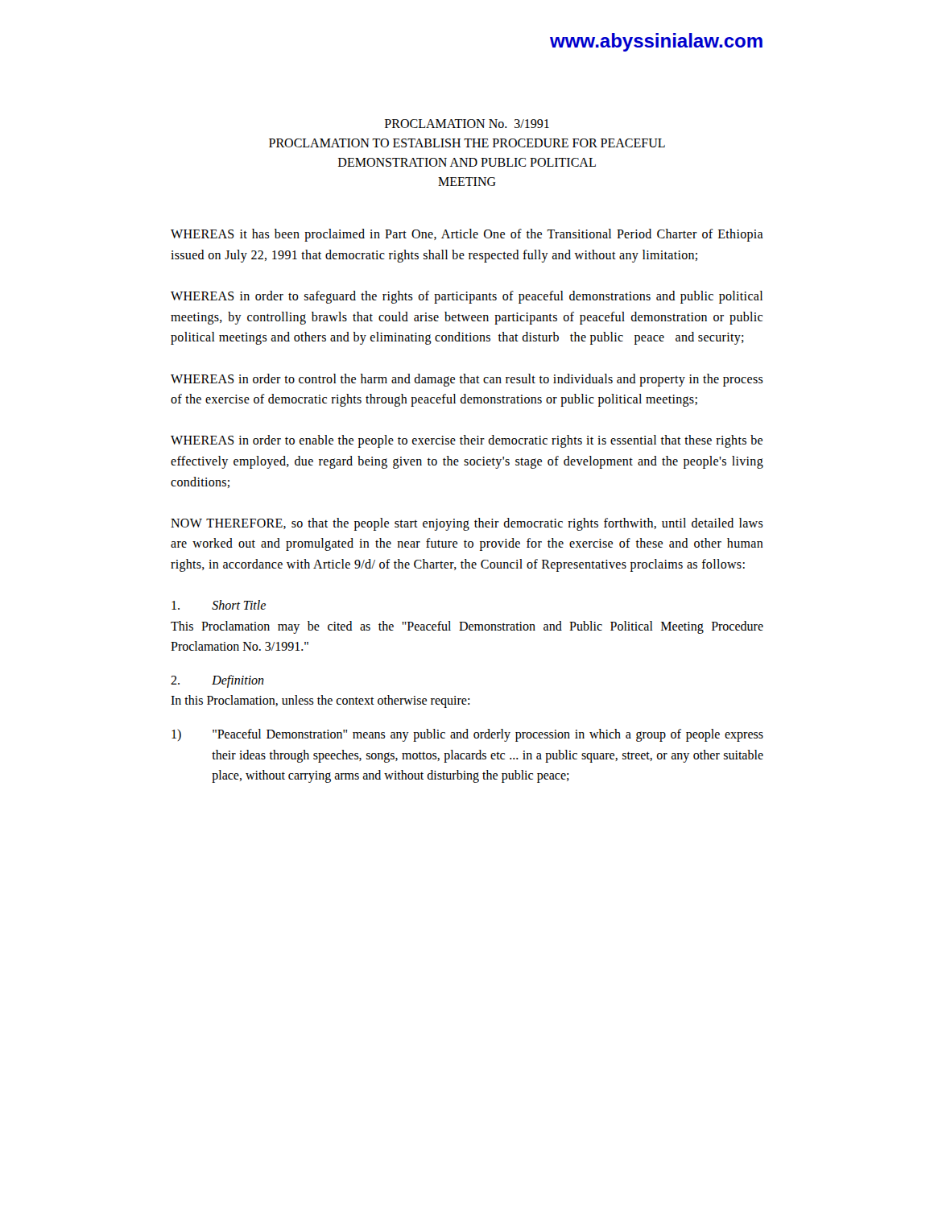www.abyssinialaw.com
PROCLAMATION No. 3/1991
PROCLAMATION TO ESTABLISH THE PROCEDURE FOR PEACEFUL
DEMONSTRATION AND PUBLIC POLITICAL
MEETING
WHEREAS it has been proclaimed in Part One, Article One of the Transitional Period Charter of Ethiopia issued on July 22, 1991 that democratic rights shall be respected fully and without any limitation;
WHEREAS in order to safeguard the rights of participants of peaceful demonstrations and public political meetings, by controlling brawls that could arise between participants of peaceful demonstration or public political meetings and others and by eliminating conditions that disturb the public peace and security;
WHEREAS in order to control the harm and damage that can result to individuals and property in the process of the exercise of democratic rights through peaceful demonstrations or public political meetings;
WHEREAS in order to enable the people to exercise their democratic rights it is essential that these rights be effectively employed, due regard being given to the society's stage of development and the people's living conditions;
NOW THEREFORE, so that the people start enjoying their democratic rights forthwith, until detailed laws are worked out and promulgated in the near future to provide for the exercise of these and other human rights, in accordance with Article 9/d/ of the Charter, the Council of Representatives proclaims as follows:
1. Short Title
This Proclamation may be cited as the "Peaceful Demonstration and Public Political Meeting Procedure Proclamation No. 3/1991."
2. Definition
In this Proclamation, unless the context otherwise require:
1)"Peaceful Demonstration" means any public and orderly procession in which a group of people express their ideas through speeches, songs, mottos, placards etc ... in a public square, street, or any other suitable place, without carrying arms and without disturbing the public peace;